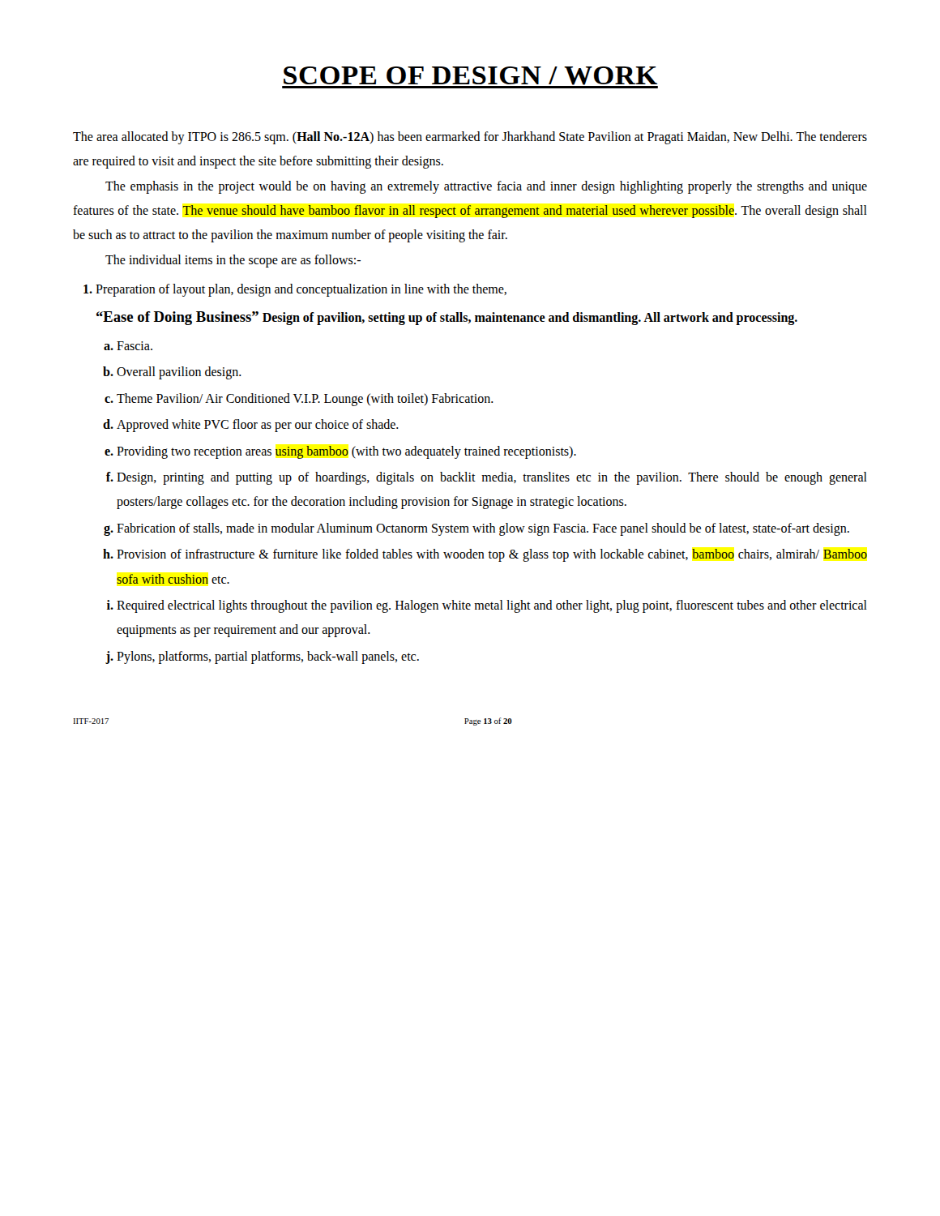SCOPE OF DESIGN / WORK
The area allocated by ITPO is 286.5 sqm. (Hall No.-12A) has been earmarked for Jharkhand State Pavilion at Pragati Maidan, New Delhi. The tenderers are required to visit and inspect the site before submitting their designs.
The emphasis in the project would be on having an extremely attractive facia and inner design highlighting properly the strengths and unique features of the state. The venue should have bamboo flavor in all respect of arrangement and material used wherever possible. The overall design shall be such as to attract to the pavilion the maximum number of people visiting the fair.
The individual items in the scope are as follows:-
Preparation of layout plan, design and conceptualization in line with the theme,
“Ease of Doing Business” Design of pavilion, setting up of stalls, maintenance and dismantling. All artwork and processing.
Fascia.
Overall pavilion design.
Theme Pavilion/ Air Conditioned V.I.P. Lounge (with toilet) Fabrication.
Approved white PVC floor as per our choice of shade.
Providing two reception areas using bamboo (with two adequately trained receptionists).
Design, printing and putting up of hoardings, digitals on backlit media, translites etc in the pavilion. There should be enough general posters/large collages etc. for the decoration including provision for Signage in strategic locations.
Fabrication of stalls, made in modular Aluminum Octanorm System with glow sign Fascia. Face panel should be of latest, state-of-art design.
Provision of infrastructure & furniture like folded tables with wooden top & glass top with lockable cabinet, bamboo chairs, almirah/ Bamboo sofa with cushion etc.
Required electrical lights throughout the pavilion eg. Halogen white metal light and other light, plug point, fluorescent tubes and other electrical equipments as per requirement and our approval.
Pylons, platforms, partial platforms, back-wall panels, etc.
IITF-2017 Page 13 of 20